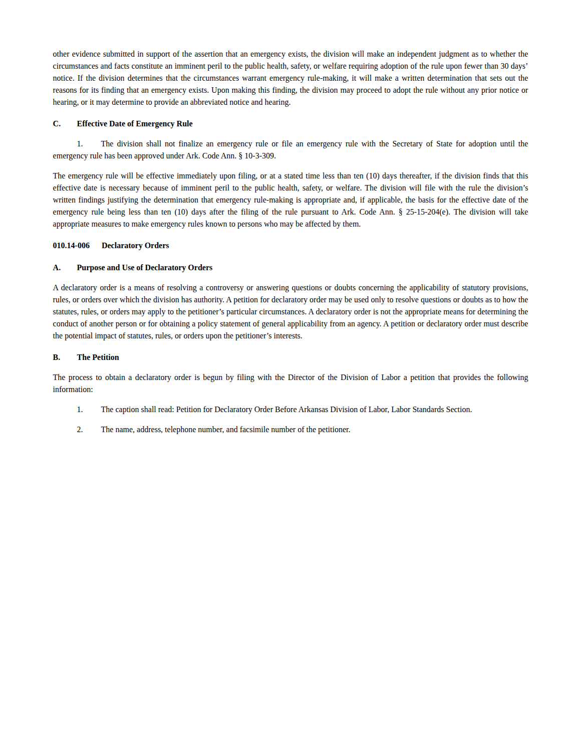other evidence submitted in support of the assertion that an emergency exists, the division will make an independent judgment as to whether the circumstances and facts constitute an imminent peril to the public health, safety, or welfare requiring adoption of the rule upon fewer than 30 days’ notice. If the division determines that the circumstances warrant emergency rule-making, it will make a written determination that sets out the reasons for its finding that an emergency exists. Upon making this finding, the division may proceed to adopt the rule without any prior notice or hearing, or it may determine to provide an abbreviated notice and hearing.
C. Effective Date of Emergency Rule
1. The division shall not finalize an emergency rule or file an emergency rule with the Secretary of State for adoption until the emergency rule has been approved under Ark. Code Ann. § 10-3-309.
The emergency rule will be effective immediately upon filing, or at a stated time less than ten (10) days thereafter, if the division finds that this effective date is necessary because of imminent peril to the public health, safety, or welfare. The division will file with the rule the division’s written findings justifying the determination that emergency rule-making is appropriate and, if applicable, the basis for the effective date of the emergency rule being less than ten (10) days after the filing of the rule pursuant to Ark. Code Ann. § 25-15-204(e). The division will take appropriate measures to make emergency rules known to persons who may be affected by them.
010.14-006 Declaratory Orders
A. Purpose and Use of Declaratory Orders
A declaratory order is a means of resolving a controversy or answering questions or doubts concerning the applicability of statutory provisions, rules, or orders over which the division has authority. A petition for declaratory order may be used only to resolve questions or doubts as to how the statutes, rules, or orders may apply to the petitioner’s particular circumstances. A declaratory order is not the appropriate means for determining the conduct of another person or for obtaining a policy statement of general applicability from an agency. A petition or declaratory order must describe the potential impact of statutes, rules, or orders upon the petitioner’s interests.
B. The Petition
The process to obtain a declaratory order is begun by filing with the Director of the Division of Labor a petition that provides the following information:
1. The caption shall read: Petition for Declaratory Order Before Arkansas Division of Labor, Labor Standards Section.
2. The name, address, telephone number, and facsimile number of the petitioner.